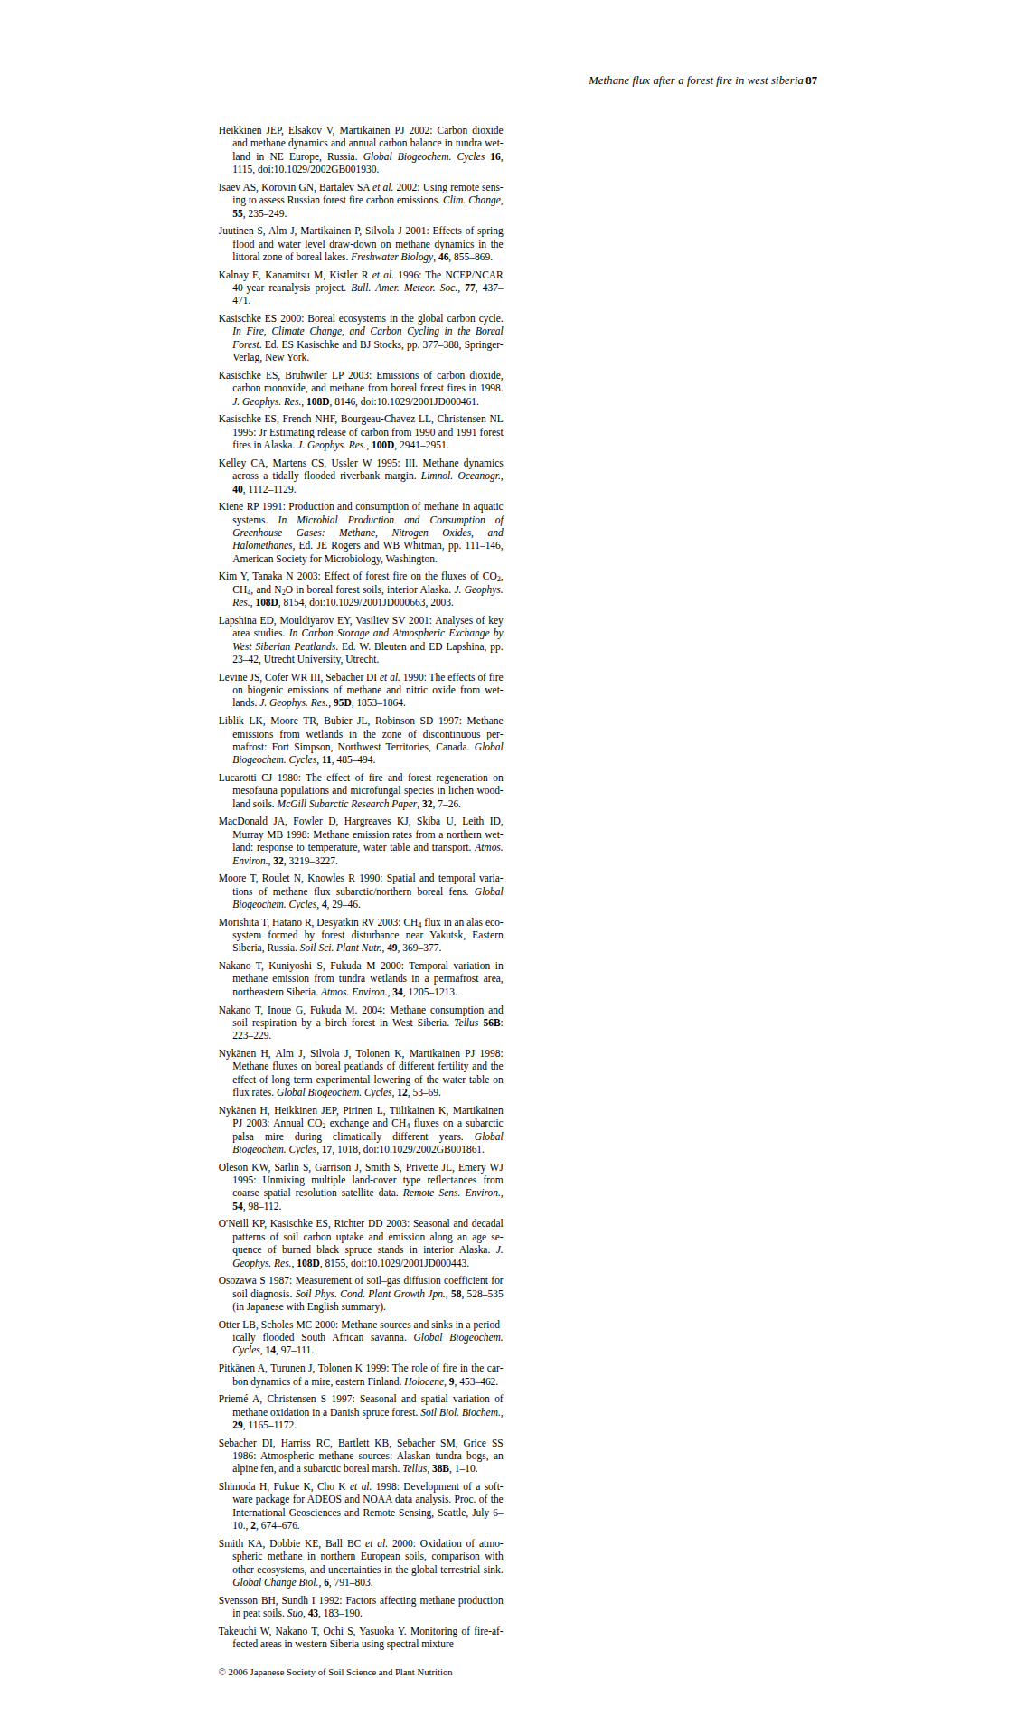Methane flux after a forest fire in west siberia87
Heikkinen JEP, Elsakov V, Martikainen PJ 2002: Carbon dioxide and methane dynamics and annual carbon balance in tundra wetland in NE Europe, Russia. Global Biogeochem. Cycles 16, 1115, doi:10.1029/2002GB001930.
Isaev AS, Korovin GN, Bartalev SA et al. 2002: Using remote sensing to assess Russian forest fire carbon emissions. Clim. Change, 55, 235–249.
Juutinen S, Alm J, Martikainen P, Silvola J 2001: Effects of spring flood and water level draw-down on methane dynamics in the littoral zone of boreal lakes. Freshwater Biology, 46, 855–869.
Kalnay E, Kanamitsu M, Kistler R et al. 1996: The NCEP/NCAR 40-year reanalysis project. Bull. Amer. Meteor. Soc., 77, 437–471.
Kasischke ES 2000: Boreal ecosystems in the global carbon cycle. In Fire, Climate Change, and Carbon Cycling in the Boreal Forest. Ed. ES Kasischke and BJ Stocks, pp. 377–388, Springer-Verlag, New York.
Kasischke ES, Bruhwiler LP 2003: Emissions of carbon dioxide, carbon monoxide, and methane from boreal forest fires in 1998. J. Geophys. Res., 108D, 8146, doi:10.1029/2001JD000461.
Kasischke ES, French NHF, Bourgeau-Chavez LL, Christensen NL 1995: Jr Estimating release of carbon from 1990 and 1991 forest fires in Alaska. J. Geophys. Res., 100D, 2941–2951.
Kelley CA, Martens CS, Ussler W 1995: III. Methane dynamics across a tidally flooded riverbank margin. Limnol. Oceanogr., 40, 1112–1129.
Kiene RP 1991: Production and consumption of methane in aquatic systems. In Microbial Production and Consumption of Greenhouse Gases: Methane, Nitrogen Oxides, and Halomethanes, Ed. JE Rogers and WB Whitman, pp. 111–146, American Society for Microbiology, Washington.
Kim Y, Tanaka N 2003: Effect of forest fire on the fluxes of CO2, CH4, and N2O in boreal forest soils, interior Alaska. J. Geophys. Res., 108D, 8154, doi:10.1029/2001JD000663, 2003.
Lapshina ED, Mouldiyarov EY, Vasiliev SV 2001: Analyses of key area studies. In Carbon Storage and Atmospheric Exchange by West Siberian Peatlands. Ed. W. Bleuten and ED Lapshina, pp. 23–42, Utrecht University, Utrecht.
Levine JS, Cofer WR III, Sebacher DI et al. 1990: The effects of fire on biogenic emissions of methane and nitric oxide from wetlands. J. Geophys. Res., 95D, 1853–1864.
Liblik LK, Moore TR, Bubier JL, Robinson SD 1997: Methane emissions from wetlands in the zone of discontinuous permafrost: Fort Simpson, Northwest Territories, Canada. Global Biogeochem. Cycles, 11, 485–494.
Lucarotti CJ 1980: The effect of fire and forest regeneration on mesofauna populations and microfungal species in lichen woodland soils. McGill Subarctic Research Paper, 32, 7–26.
MacDonald JA, Fowler D, Hargreaves KJ, Skiba U, Leith ID, Murray MB 1998: Methane emission rates from a northern wetland: response to temperature, water table and transport. Atmos. Environ., 32, 3219–3227.
Moore T, Roulet N, Knowles R 1990: Spatial and temporal variations of methane flux subarctic/northern boreal fens. Global Biogeochem. Cycles, 4, 29–46.
Morishita T, Hatano R, Desyatkin RV 2003: CH4 flux in an alas ecosystem formed by forest disturbance near Yakutsk, Eastern Siberia, Russia. Soil Sci. Plant Nutr., 49, 369–377.
Nakano T, Kuniyoshi S, Fukuda M 2000: Temporal variation in methane emission from tundra wetlands in a permafrost area, northeastern Siberia. Atmos. Environ., 34, 1205–1213.
Nakano T, Inoue G, Fukuda M. 2004: Methane consumption and soil respiration by a birch forest in West Siberia. Tellus 56B: 223–229.
Nykänen H, Alm J, Silvola J, Tolonen K, Martikainen PJ 1998: Methane fluxes on boreal peatlands of different fertility and the effect of long-term experimental lowering of the water table on flux rates. Global Biogeochem. Cycles, 12, 53–69.
Nykänen H, Heikkinen JEP, Pirinen L, Tiilikainen K, Martikainen PJ 2003: Annual CO2 exchange and CH4 fluxes on a subarctic palsa mire during climatically different years. Global Biogeochem. Cycles, 17, 1018, doi:10.1029/2002GB001861.
Oleson KW, Sarlin S, Garrison J, Smith S, Privette JL, Emery WJ 1995: Unmixing multiple land-cover type reflectances from coarse spatial resolution satellite data. Remote Sens. Environ., 54, 98–112.
O'Neill KP, Kasischke ES, Richter DD 2003: Seasonal and decadal patterns of soil carbon uptake and emission along an age sequence of burned black spruce stands in interior Alaska. J. Geophys. Res., 108D, 8155, doi:10.1029/2001JD000443.
Osozawa S 1987: Measurement of soil–gas diffusion coefficient for soil diagnosis. Soil Phys. Cond. Plant Growth Jpn., 58, 528–535 (in Japanese with English summary).
Otter LB, Scholes MC 2000: Methane sources and sinks in a periodically flooded South African savanna. Global Biogeochem. Cycles, 14, 97–111.
Pitkänen A, Turunen J, Tolonen K 1999: The role of fire in the carbon dynamics of a mire, eastern Finland. Holocene, 9, 453–462.
Priemé A, Christensen S 1997: Seasonal and spatial variation of methane oxidation in a Danish spruce forest. Soil Biol. Biochem., 29, 1165–1172.
Sebacher DI, Harriss RC, Bartlett KB, Sebacher SM, Grice SS 1986: Atmospheric methane sources: Alaskan tundra bogs, an alpine fen, and a subarctic boreal marsh. Tellus, 38B, 1–10.
Shimoda H, Fukue K, Cho K et al. 1998: Development of a software package for ADEOS and NOAA data analysis. Proc. of the International Geosciences and Remote Sensing, Seattle, July 6–10., 2, 674–676.
Smith KA, Dobbie KE, Ball BC et al. 2000: Oxidation of atmospheric methane in northern European soils, comparison with other ecosystems, and uncertainties in the global terrestrial sink. Global Change Biol., 6, 791–803.
Svensson BH, Sundh I 1992: Factors affecting methane production in peat soils. Suo, 43, 183–190.
Takeuchi W, Nakano T, Ochi S, Yasuoka Y. Monitoring of fire-affected areas in western Siberia using spectral mixture
© 2006 Japanese Society of Soil Science and Plant Nutrition